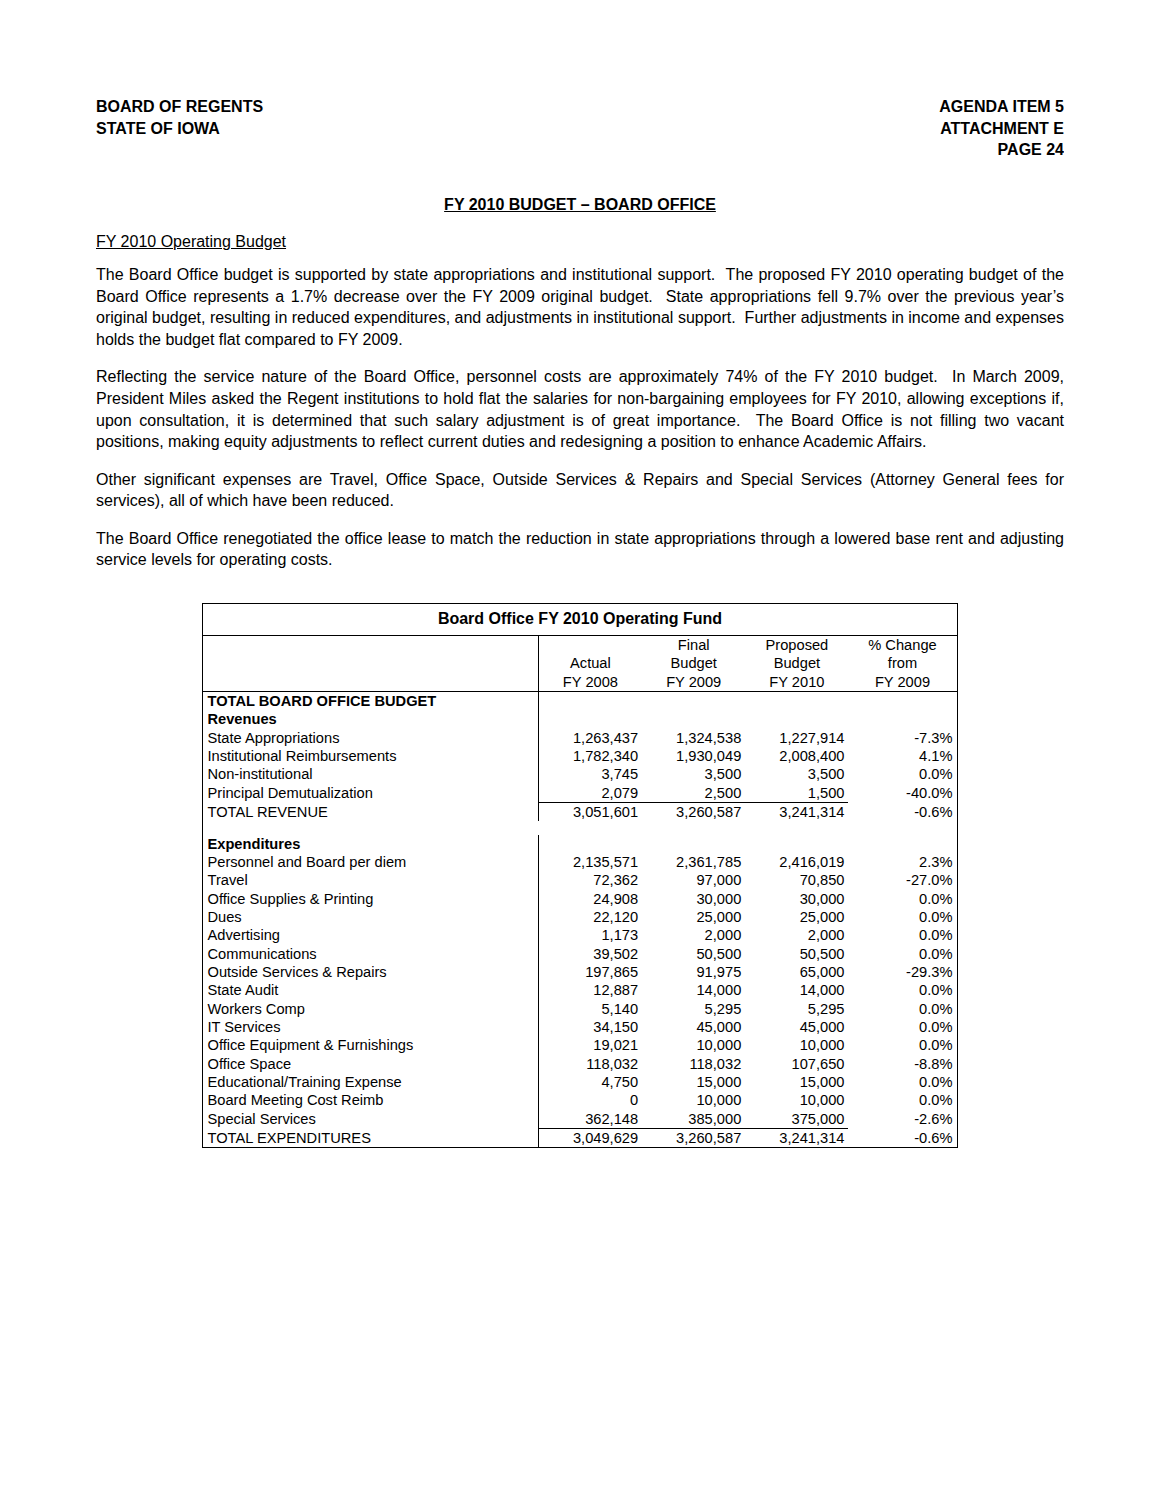BOARD OF REGENTS
STATE OF IOWA
AGENDA ITEM 5
ATTACHMENT E
PAGE 24
FY 2010 BUDGET – BOARD OFFICE
FY 2010 Operating Budget
The Board Office budget is supported by state appropriations and institutional support. The proposed FY 2010 operating budget of the Board Office represents a 1.7% decrease over the FY 2009 original budget. State appropriations fell 9.7% over the previous year’s original budget, resulting in reduced expenditures, and adjustments in institutional support. Further adjustments in income and expenses holds the budget flat compared to FY 2009.
Reflecting the service nature of the Board Office, personnel costs are approximately 74% of the FY 2010 budget. In March 2009, President Miles asked the Regent institutions to hold flat the salaries for non-bargaining employees for FY 2010, allowing exceptions if, upon consultation, it is determined that such salary adjustment is of great importance. The Board Office is not filling two vacant positions, making equity adjustments to reflect current duties and redesigning a position to enhance Academic Affairs.
Other significant expenses are Travel, Office Space, Outside Services & Repairs and Special Services (Attorney General fees for services), all of which have been reduced.
The Board Office renegotiated the office lease to match the reduction in state appropriations through a lowered base rent and adjusting service levels for operating costs.
Board Office FY 2010 Operating Fund
| | | Final | Proposed | % Change |
| --- | --- | --- | --- | --- |
| | Actual | Budget | Budget | from |
| | FY 2008 | FY 2009 | FY 2010 | FY 2009 |
| TOTAL BOARD OFFICE BUDGET | | | | |
| Revenues | | | | |
| State Appropriations | 1,263,437 | 1,324,538 | 1,227,914 | -7.3% |
| Institutional Reimbursements | 1,782,340 | 1,930,049 | 2,008,400 | 4.1% |
| Non-institutional | 3,745 | 3,500 | 3,500 | 0.0% |
| Principal Demutualization | 2,079 | 2,500 | 1,500 | -40.0% |
| TOTAL REVENUE | 3,051,601 | 3,260,587 | 3,241,314 | -0.6% |
| Expenditures | | | | |
| Personnel and Board per diem | 2,135,571 | 2,361,785 | 2,416,019 | 2.3% |
| Travel | 72,362 | 97,000 | 70,850 | -27.0% |
| Office Supplies & Printing | 24,908 | 30,000 | 30,000 | 0.0% |
| Dues | 22,120 | 25,000 | 25,000 | 0.0% |
| Advertising | 1,173 | 2,000 | 2,000 | 0.0% |
| Communications | 39,502 | 50,500 | 50,500 | 0.0% |
| Outside Services & Repairs | 197,865 | 91,975 | 65,000 | -29.3% |
| State Audit | 12,887 | 14,000 | 14,000 | 0.0% |
| Workers Comp | 5,140 | 5,295 | 5,295 | 0.0% |
| IT Services | 34,150 | 45,000 | 45,000 | 0.0% |
| Office Equipment & Furnishings | 19,021 | 10,000 | 10,000 | 0.0% |
| Office Space | 118,032 | 118,032 | 107,650 | -8.8% |
| Educational/Training Expense | 4,750 | 15,000 | 15,000 | 0.0% |
| Board Meeting Cost Reimb | 0 | 10,000 | 10,000 | 0.0% |
| Special Services | 362,148 | 385,000 | 375,000 | -2.6% |
| TOTAL EXPENDITURES | 3,049,629 | 3,260,587 | 3,241,314 | -0.6% |